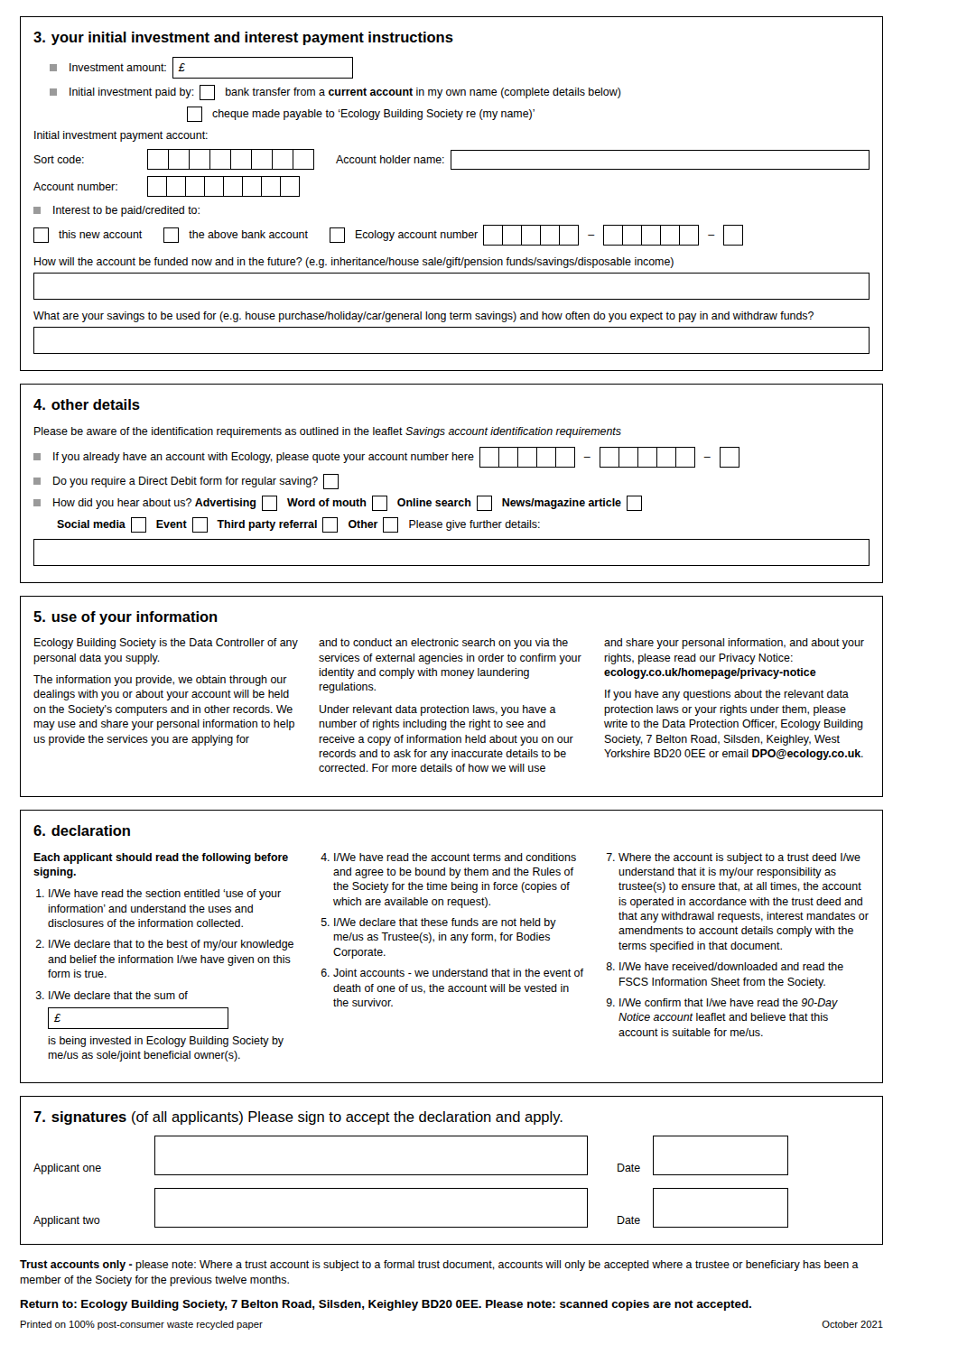3. your initial investment and interest payment instructions
Investment amount: £
Initial investment paid by: bank transfer from a current account in my own name (complete details below)
cheque made payable to ‘Ecology Building Society re (my name)’
Initial investment payment account:
Sort code: Account holder name:
Account number:
Interest to be paid/credited to:
this new account the above bank account Ecology account number – –
How will the account be funded now and in the future? (e.g. inheritance/house sale/gift/pension funds/savings/disposable income)
What are your savings to be used for (e.g. house purchase/holiday/car/general long term savings) and how often do you expect to pay in and withdraw funds?
4. other details
Please be aware of the identification requirements as outlined in the leaflet Savings account identification requirements
If you already have an account with Ecology, please quote your account number here – –
Do you require a Direct Debit form for regular saving?
How did you hear about us? Advertising Word of mouth Online search News/magazine article
Social media Event Third party referral Other Please give further details:
5. use of your information
Ecology Building Society is the Data Controller of any personal data you supply.
The information you provide, we obtain through our dealings with you or about your account will be held on the Society's computers and in other records. We may use and share your personal information to help us provide the services you are applying for
and to conduct an electronic search on you via the services of external agencies in order to confirm your identity and comply with money laundering regulations.
Under relevant data protection laws, you have a number of rights including the right to see and receive a copy of information held about you on our records and to ask for any inaccurate details to be corrected. For more details of how we will use
and share your personal information, and about your rights, please read our Privacy Notice: ecology.co.uk/homepage/privacy-notice
If you have any questions about the relevant data protection laws or your rights under them, please write to the Data Protection Officer, Ecology Building Society, 7 Belton Road, Silsden, Keighley, West Yorkshire BD20 0EE or email DPO@ecology.co.uk.
6. declaration
Each applicant should read the following before signing.
I/We have read the section entitled ‘use of your information’ and understand the uses and disclosures of the information collected.
I/We declare that to the best of my/our knowledge and belief the information I/we have given on this form is true.
I/We declare that the sum of £ is being invested in Ecology Building Society by me/us as sole/joint beneficial owner(s).
I/We have read the account terms and conditions and agree to be bound by them and the Rules of the Society for the time being in force (copies of which are available on request).
I/We declare that these funds are not held by me/us as Trustee(s), in any form, for Bodies Corporate.
Joint accounts - we understand that in the event of death of one of us, the account will be vested in the survivor.
Where the account is subject to a trust deed I/we understand that it is my/our responsibility as trustee(s) to ensure that, at all times, the account is operated in accordance with the trust deed and that any withdrawal requests, interest mandates or amendments to account details comply with the terms specified in that document.
I/We have received/downloaded and read the FSCS Information Sheet from the Society.
I/We confirm that I/we have read the 90-Day Notice account leaflet and believe that this account is suitable for me/us.
7. signatures (of all applicants) Please sign to accept the declaration and apply.
Applicant one
Date
Applicant two
Date
Trust accounts only - please note: Where a trust account is subject to a formal trust document, accounts will only be accepted where a trustee or beneficiary has been a member of the Society for the previous twelve months.
Return to: Ecology Building Society, 7 Belton Road, Silsden, Keighley BD20 0EE. Please note: scanned copies are not accepted.
Printed on 100% post-consumer waste recycled paper October 2021